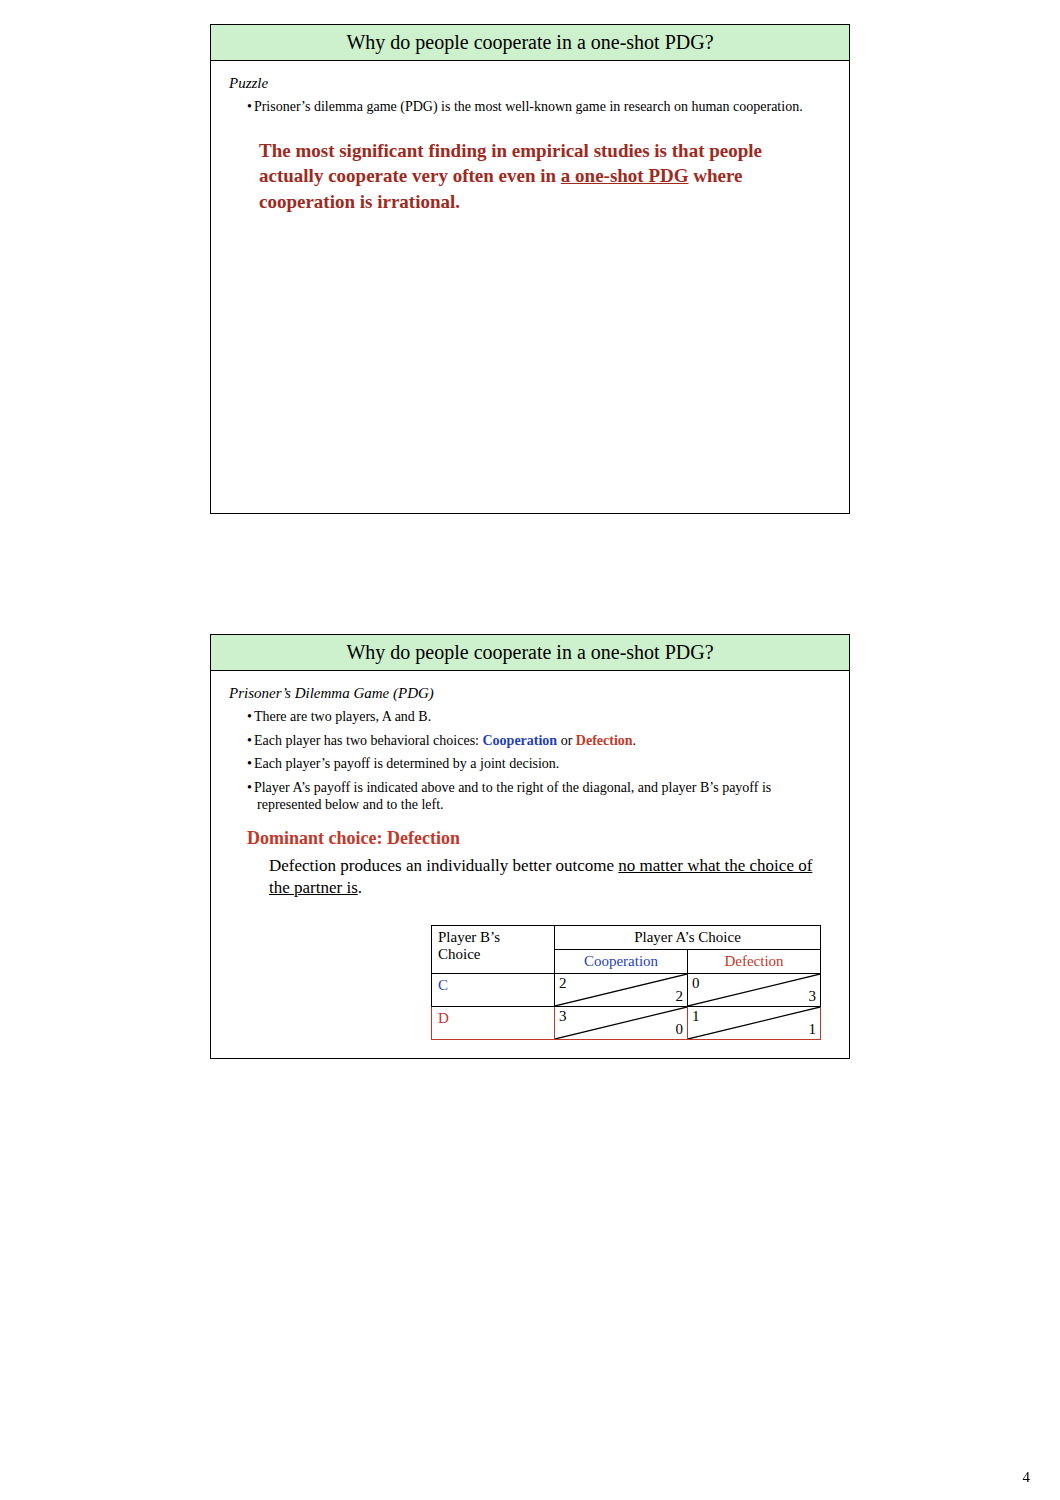Why do people cooperate in a one-shot PDG?
Puzzle
Prisoner’s dilemma game (PDG) is the most well-known game in research on human cooperation.
The most significant finding in empirical studies is that people actually cooperate very often even in a one-shot PDG where cooperation is irrational.
Why do people cooperate in a one-shot PDG?
Prisoner’s Dilemma Game (PDG)
There are two players, A and B.
Each player has two behavioral choices: Cooperation or Defection.
Each player’s payoff is determined by a joint decision.
Player A’s payoff is indicated above and to the right of the diagonal, and player B’s payoff is represented below and to the left.
Dominant choice: Defection
Defection produces an individually better outcome no matter what the choice of the partner is.
| Player B’s Choice | Player A’s Choice |
| Cooperation | Defection |
| C | 2 2 | 0 3 |
| D | 3 0 | 1 1 |
4